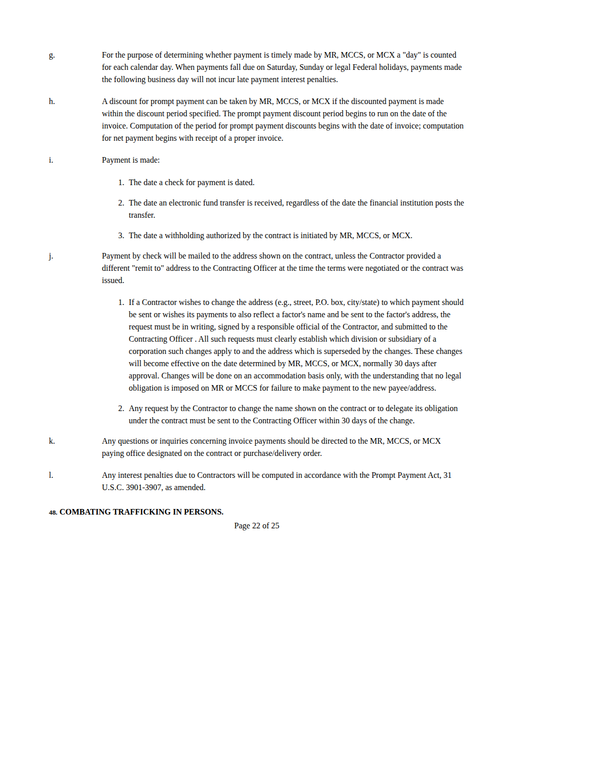g.
For the purpose of determining whether payment is timely made by MR, MCCS, or MCX a "day" is counted for each calendar day. When payments fall due on Saturday, Sunday or legal Federal holidays, payments made the following business day will not incur late payment interest penalties.
h.
A discount for prompt payment can be taken by MR, MCCS, or MCX if the discounted payment is made within the discount period specified. The prompt payment discount period begins to run on the date of the invoice. Computation of the period for prompt payment discounts begins with the date of invoice; computation for net payment begins with receipt of a proper invoice.
i.
Payment is made:
The date a check for payment is dated.
The date an electronic fund transfer is received, regardless of the date the financial institution posts the transfer.
The date a withholding authorized by the contract is initiated by MR, MCCS, or MCX.
j.
Payment by check will be mailed to the address shown on the contract, unless the Contractor provided a different "remit to" address to the Contracting Officer at the time the terms were negotiated or the contract was issued.
If a Contractor wishes to change the address (e.g., street, P.O. box, city/state) to which payment should be sent or wishes its payments to also reflect a factor's name and be sent to the factor's address, the request must be in writing, signed by a responsible official of the Contractor, and submitted to the Contracting Officer . All such requests must clearly establish which division or subsidiary of a corporation such changes apply to and the address which is superseded by the changes. These changes will become effective on the date determined by MR, MCCS, or MCX, normally 30 days after approval. Changes will be done on an accommodation basis only, with the understanding that no legal obligation is imposed on MR or MCCS for failure to make payment to the new payee/address.
Any request by the Contractor to change the name shown on the contract or to delegate its obligation under the contract must be sent to the Contracting Officer within 30 days of the change.
k.
Any questions or inquiries concerning invoice payments should be directed to the MR, MCCS, or MCX paying office designated on the contract or purchase/delivery order.
l.
Any interest penalties due to Contractors will be computed in accordance with the Prompt Payment Act, 31 U.S.C. 3901-3907, as amended.
48. COMBATING TRAFFICKING IN PERSONS.
Page 22 of 25